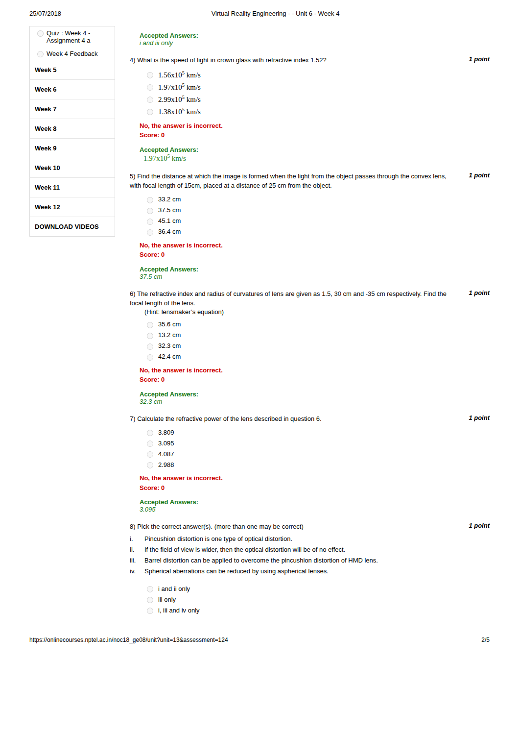25/07/2018
Virtual Reality Engineering - - Unit 6 - Week 4
Quiz : Week 4 - Assignment 4 a
Week 4 Feedback
Week 5
Week 6
Week 7
Week 8
Week 9
Week 10
Week 11
Week 12
DOWNLOAD VIDEOS
Accepted Answers:
i and iii only
1 point 4) What is the speed of light in crown glass with refractive index 1.52?
1.56x105 km/s
1.97x105 km/s
2.99x105 km/s
1.38x105 km/s
No, the answer is incorrect.
Score: 0
Accepted Answers:
1.97x105 km/s
1 point 5) Find the distance at which the image is formed when the light from the object passes through the convex lens, with focal length of 15cm, placed at a distance of 25 cm from the object.
33.2 cm
37.5 cm
45.1 cm
36.4 cm
No, the answer is incorrect.
Score: 0
Accepted Answers:
37.5 cm
1 point 6) The refractive index and radius of curvatures of lens are given as 1.5, 30 cm and -35 cm respectively. Find the focal length of the lens.
(Hint: lensmaker’s equation)
35.6 cm
13.2 cm
32.3 cm
42.4 cm
No, the answer is incorrect.
Score: 0
Accepted Answers:
32.3 cm
1 point 7) Calculate the refractive power of the lens described in question 6.
3.809
3.095
4.087
2.988
No, the answer is incorrect.
Score: 0
Accepted Answers:
3.095
1 point 8) Pick the correct answer(s). (more than one may be correct)
i. Pincushion distortion is one type of optical distortion.
ii. If the field of view is wider, then the optical distortion will be of no effect.
iii. Barrel distortion can be applied to overcome the pincushion distortion of HMD lens.
iv. Spherical aberrations can be reduced by using aspherical lenses.
i and ii only
iii only
i, iii and iv only
https://onlinecourses.nptel.ac.in/noc18_ge08/unit?unit=13&assessment=124
2/5